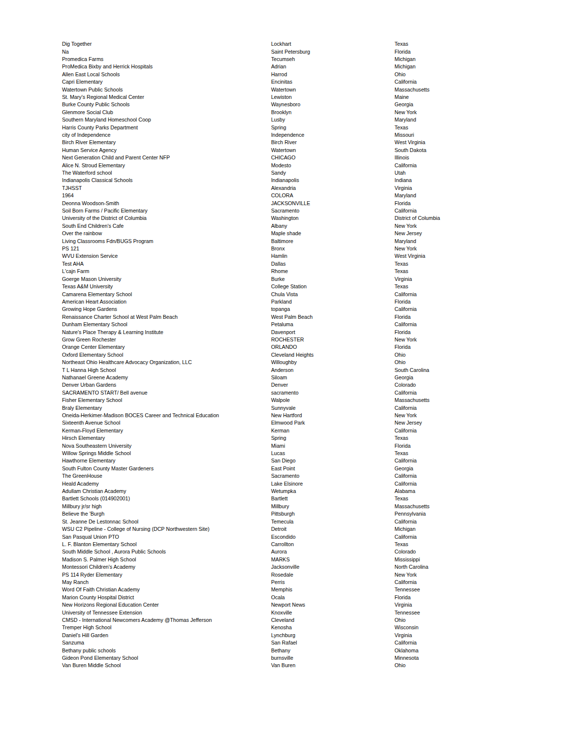| Dig Together | Lockhart | Texas |
| Na | Saint Petersburg | Florida |
| Promedica Farms | Tecumseh | Michigan |
| ProMedica Bixby and Herrick Hospitals | Adrian | Michigan |
| Allen East Local Schools | Harrod | Ohio |
| Capri Elementary | Encinitas | California |
| Watertown Public Schools | Watertown | Massachusetts |
| St. Mary's Regional Medical Center | Lewiston | Maine |
| Burke County Public Schools | Waynesboro | Georgia |
| Glenmore Social Club | Brooklyn | New York |
| Southern Maryland Homeschool Coop | Lusby | Maryland |
| Harris County Parks Department | Spring | Texas |
| city of Independence | Independence | Missouri |
| Birch River Elementary | Birch River | West Virginia |
| Human Service Agency | Watertown | South Dakota |
| Next Generation Child and Parent Center NFP | CHICAGO | Illinois |
| Alice N. Stroud Elementary | Modesto | California |
| The Waterford school | Sandy | Utah |
| Indianapolis Classical Schools | Indianapolis | Indiana |
| TJHSST | Alexandria | Virginia |
| 1964 | COLORA | Maryland |
| Deonna Woodson-Smith | JACKSONVILLE | Florida |
| Soil Born Farms / Pacific Elementary | Sacramento | California |
| University of the District of Columbia | Washington | District of Columbia |
| South End Children's Cafe | Albany | New York |
| Over the rainbow | Maple shade | New Jersey |
| Living Classrooms Fdn/BUGS Program | Baltimore | Maryland |
| PS 121 | Bronx | New York |
| WVU Extension Service | Hamlin | West Virginia |
| Test AHA | Dallas | Texas |
| L'cajn Farm | Rhome | Texas |
| Goerge Mason University | Burke | Virginia |
| Texas A&M University | College Station | Texas |
| Camarena Elementary School | Chula Vista | California |
| American Heart Association | Parkland | Florida |
| Growing Hope Gardens | topanga | California |
| Renaissance Charter School at West Palm Beach | West Palm Beach | Florida |
| Dunham Elementary School | Petaluma | California |
| Nature's Place Therapy & Learning Institute | Davenport | Florida |
| Grow Green Rochester | ROCHESTER | New York |
| Orange Center Elementary | ORLANDO | Florida |
| Oxford Elementary School | Cleveland Heights | Ohio |
| Northeast Ohio Healthcare Advocacy Organization, LLC | Willoughby | Ohio |
| T L Hanna High School | Anderson | South Carolina |
| Nathanael Greene Academy | Siloam | Georgia |
| Denver Urban Gardens | Denver | Colorado |
| SACRAMENTO START/ Bell avenue | sacramento | California |
| Fisher Elementary School | Walpole | Massachusetts |
| Braly Elementary | Sunnyvale | California |
| Oneida-Herkimer-Madison BOCES Career and Technical Education | New Hartford | New York |
| Sixteenth Avenue School | Elmwood Park | New Jersey |
| Kerman-Floyd Elementary | Kerman | California |
| Hirsch Elementary | Spring | Texas |
| Nova Southeastern University | Miami | Florida |
| Willow Springs Middle School | Lucas | Texas |
| Hawthorne Elementary | San Diego | California |
| South Fulton County Master Gardeners | East Point | Georgia |
| The GreenHouse | Sacramento | California |
| Heald Academy | Lake Elsinore | California |
| Adullam Christian Academy | Wetumpka | Alabama |
| Bartlett Schools (014902001) | Bartlett | Texas |
| Millbury jr/sr high | Millbury | Massachusetts |
| Believe the 'Burgh | Pittsburgh | Pennsylvania |
| St. Jeanne De Lestonnac School | Temecula | California |
| WSU C2 Pipeline - College of Nursing (DCP Northwestern Site) | Detroit | Michigan |
| San Pasqual Union PTO | Escondido | California |
| L. F. Blanton Elementary School | Carrollton | Texas |
| South Middle School , Aurora Public Schools | Aurora | Colorado |
| Madison S. Palmer High School | MARKS | Mississippi |
| Montessori Children's Academy | Jacksonville | North Carolina |
| PS 114 Ryder Elementary | Rosedale | New York |
| May Ranch | Perris | California |
| Word Of Faith Christian Academy | Memphis | Tennessee |
| Marion County Hospital District | Ocala | Florida |
| New Horizons Regional Education Center | Newport News | Virginia |
| University of Tennessee Extension | Knoxville | Tennessee |
| CMSD - International Newcomers Academy @Thomas Jefferson | Cleveland | Ohio |
| Tremper High School | Kenosha | Wisconsin |
| Daniel's Hill Garden | Lynchburg | Virginia |
| Sanzuma | San Rafael | California |
| Bethany public schools | Bethany | Oklahoma |
| Gideon Pond Elementary School | burnsville | Minnesota |
| Van Buren Middle School | Van Buren | Ohio |